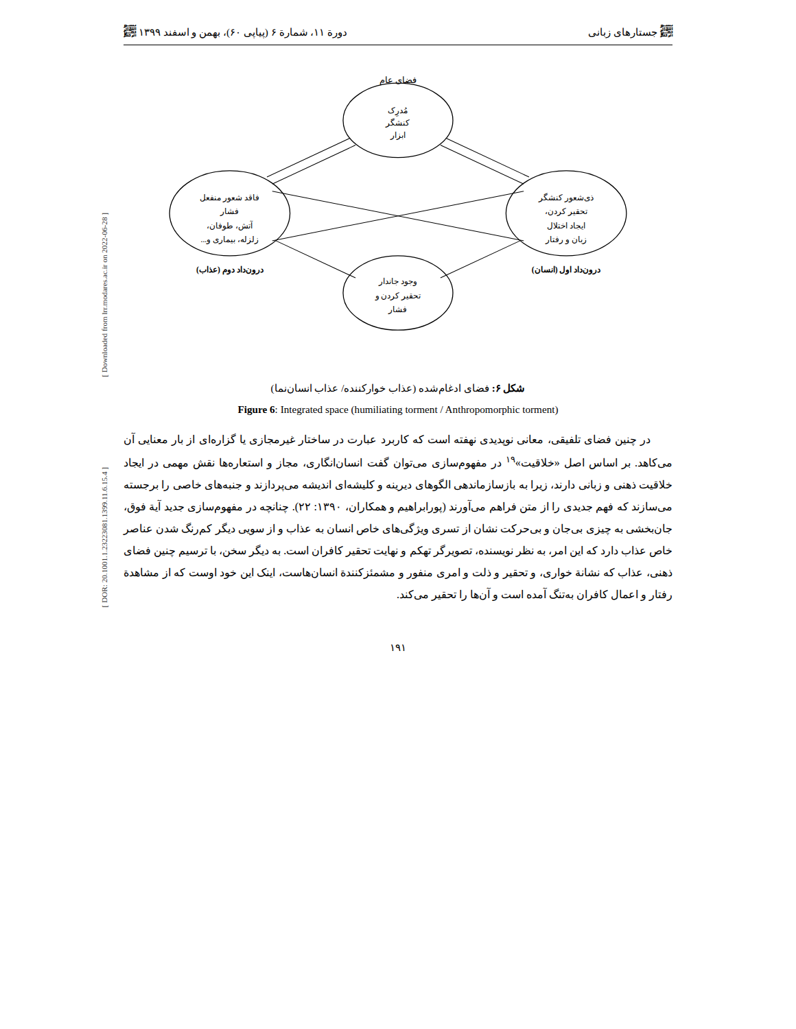[ Downloaded from lrr.modares.ac.ir on 2022-06-28 ]
[ DOR: 20.1001.1.23223081.1399.11.6.15.4 ]
﷽ جستارهای زبانی
دورة ۱۱، شمارة ۶ (پیاپی ۶۰)، بهمن و اسفند ۱۳۹۹ ﷽
فضای عام مُدرِک کنشگر ابزار ذی‌شعور کنشگر تحقیر کردن، ایجاد اختلال زبان و رفتار درون‌داد اول (انسان) فاقد شعور منفعل فشار آتش، طوفان، زلزله، بیماری و... درون‌داد دوم (عذاب) وجود جاندار تحقیر کردن و فشار
شکل ۶: فضای ادغام‌شده (عذاب خوارکننده/ عذاب انسان‌نما)
Figure 6: Integrated space (humiliating torment / Anthropomorphic torment)
در چنین فضای تلفیقی، معانی نوپدیدی نهفته است که کاربرد عبارت در ساختار غیرمجازی یا گزاره‌ای از بار معنایی آن می‌کاهد. بر اساس اصل «خلاقیت»۱۹ در مفهوم‌سازی می‌توان گفت انسان‌انگاری، مجاز و استعاره‌ها نقش مهمی در ایجاد خلاقیت ذهنی و زبانی دارند، زیرا به بازسازماندهی الگوهای دیرینه و کلیشه‌ای اندیشه می‌پردازند و جنبه‌های خاصی را برجسته می‌سازند که فهم جدیدی را از متن فراهم می‌آورند (پورابراهیم و همکاران، ۱۳۹۰: ۲۲). چنانچه در مفهوم‌سازی جدید آیة فوق، جان‌بخشی به چیزی بی‌جان و بی‌حرکت نشان از تسری ویژگی‌های خاص انسان به عذاب و از سویی دیگر کم‌رنگ شدن عناصر خاص عذاب دارد که این امر، به نظر نویسنده، تصویرگر تهکم و نهایت تحقیر کافران است. به دیگر سخن، با ترسیم چنین فضای ذهنی، عذاب که نشانة خواری، و تحقیر و ذلت و امری منفور و مشمئزکنندة انسان‌هاست، اینک این خود اوست که از مشاهدة رفتار و اعمال کافران به‌تنگ آمده است و آن‌ها را تحقیر می‌کند.
۱۹۱